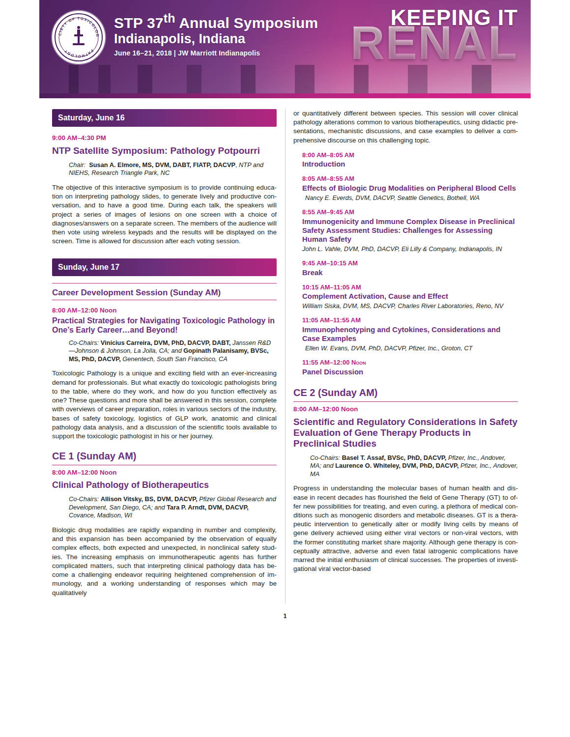SOCIETY OF TOXICOLOGIC PATHOLOGY
STP 37th Annual Symposium
Indianapolis, Indiana
June 16–21, 2018 | JW Marriott Indianapolis
KEEPING IT RENAL
Saturday, June 16
9:00 AM–4:30 PM
NTP Satellite Symposium: Pathology Potpourri
Chair: Susan A. Elmore, MS, DVM, DABT, FIATP, DACVP, NTP and NIEHS, Research Triangle Park, NC
The objective of this interactive symposium is to provide continuing education on interpreting pathology slides, to generate lively and productive conversation, and to have a good time. During each talk, the speakers will project a series of images of lesions on one screen with a choice of diagnoses/answers on a separate screen. The members of the audience will then vote using wireless keypads and the results will be displayed on the screen. Time is allowed for discussion after each voting session.
Sunday, June 17
Career Development Session (Sunday AM)
8:00 AM–12:00 Noon
Practical Strategies for Navigating Toxicologic Pathology in One’s Early Career…and Beyond!
Co-Chairs: Vinicius Carreira, DVM, PhD, DACVP, DABT, Janssen R&D —Johnson & Johnson, La Jolla, CA; and Gopinath Palanisamy, BVSc, MS, PhD, DACVP, Genentech, South San Francisco, CA
Toxicologic Pathology is a unique and exciting field with an ever-increasing demand for professionals. But what exactly do toxicologic pathologists bring to the table, where do they work, and how do you function effectively as one? These questions and more shall be answered in this session, complete with overviews of career preparation, roles in various sectors of the industry, bases of safety toxicology, logistics of GLP work, anatomic and clinical pathology data analysis, and a discussion of the scientific tools available to support the toxicologic pathologist in his or her journey.
CE 1 (Sunday AM)
8:00 AM–12:00 Noon
Clinical Pathology of Biotherapeutics
Co-Chairs: Allison Vitsky, BS, DVM, DACVP, Pfizer Global Research and Development, San Diego, CA; and Tara P. Arndt, DVM, DACVP, Covance, Madison, WI
Biologic drug modalities are rapidly expanding in number and complexity, and this expansion has been accompanied by the observation of equally complex effects, both expected and unexpected, in nonclinical safety studies. The increasing emphasis on immunotherapeutic agents has further complicated matters, such that interpreting clinical pathology data has become a challenging endeavor requiring heightened comprehension of immunology, and a working understanding of responses which may be qualitatively
or quantitatively different between species. This session will cover clinical pathology alterations common to various biotherapeutics, using didactic presentations, mechanistic discussions, and case examples to deliver a comprehensive discourse on this challenging topic.
8:00 AM–8:05 AM
Introduction
8:05 AM–8:55 AM
Effects of Biologic Drug Modalities on Peripheral Blood Cells
Nancy E. Everds, DVM, DACVP, Seattle Genetics, Bothell, WA
8:55 AM–9:45 AM
Immunogenicity and Immune Complex Disease in Preclinical Safety Assessment Studies: Challenges for Assessing Human Safety
John L. Vahle, DVM, PhD, DACVP, Eli Lilly & Company, Indianapolis, IN
9:45 AM–10:15 AM
Break
10:15 AM–11:05 AM
Complement Activation, Cause and Effect
William Siska, DVM, MS, DACVP, Charles River Laboratories, Reno, NV
11:05 AM–11:55 AM
Immunophenotyping and Cytokines, Considerations and Case Examples
Ellen W. Evans, DVM, PhD, DACVP, Pfizer, Inc., Groton, CT
11:55 AM–12:00 Noon
Panel Discussion
CE 2 (Sunday AM)
8:00 AM–12:00 Noon
Scientific and Regulatory Considerations in Safety Evaluation of Gene Therapy Products in Preclinical Studies
Co-Chairs: Basel T. Assaf, BVSc, PhD, DACVP, Pfizer, Inc., Andover, MA; and Laurence O. Whiteley, DVM, PhD, DACVP, Pfizer, Inc., Andover, MA
Progress in understanding the molecular bases of human health and disease in recent decades has flourished the field of Gene Therapy (GT) to offer new possibilities for treating, and even curing, a plethora of medical conditions such as monogenic disorders and metabolic diseases. GT is a therapeutic intervention to genetically alter or modify living cells by means of gene delivery achieved using either viral vectors or non-viral vectors, with the former constituting market share majority. Although gene therapy is conceptually attractive, adverse and even fatal iatrogenic complications have marred the initial enthusiasm of clinical successes. The properties of investigational viral vector-based
1